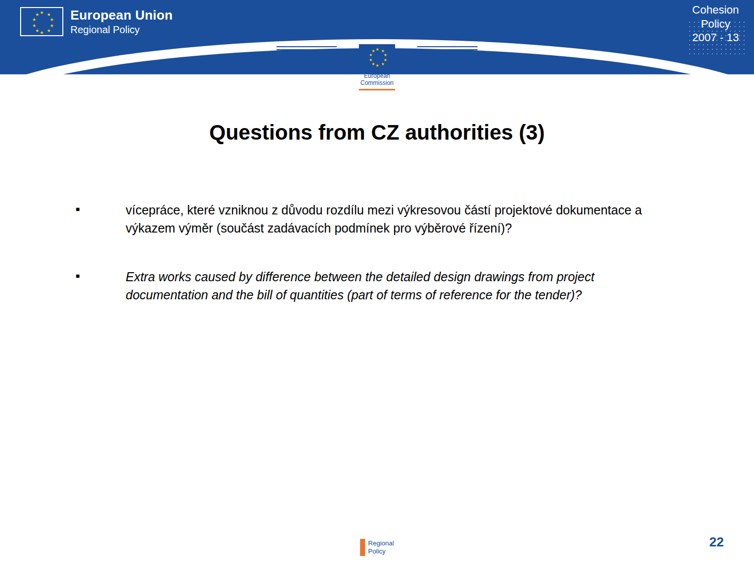★ ★ ★ ★ ★ ★ ★ ★ ★ ★
European Union
Regional Policy
Cohesion
Policy
2007 - 13
★ ★ ★ ★ ★ ★ ★ ★ ★ ★
European
Commission
Questions from CZ authorities (3)
vícepráce, které vzniknou z důvodu rozdílu mezi výkresovou částí projektové dokumentace a výkazem výměr (součást zadávacích podmínek pro výběrové řízení)?
Extra works caused by difference between the detailed design drawings from project documentation and the bill of quantities (part of terms of reference for the tender)?
Regional
Policy
22